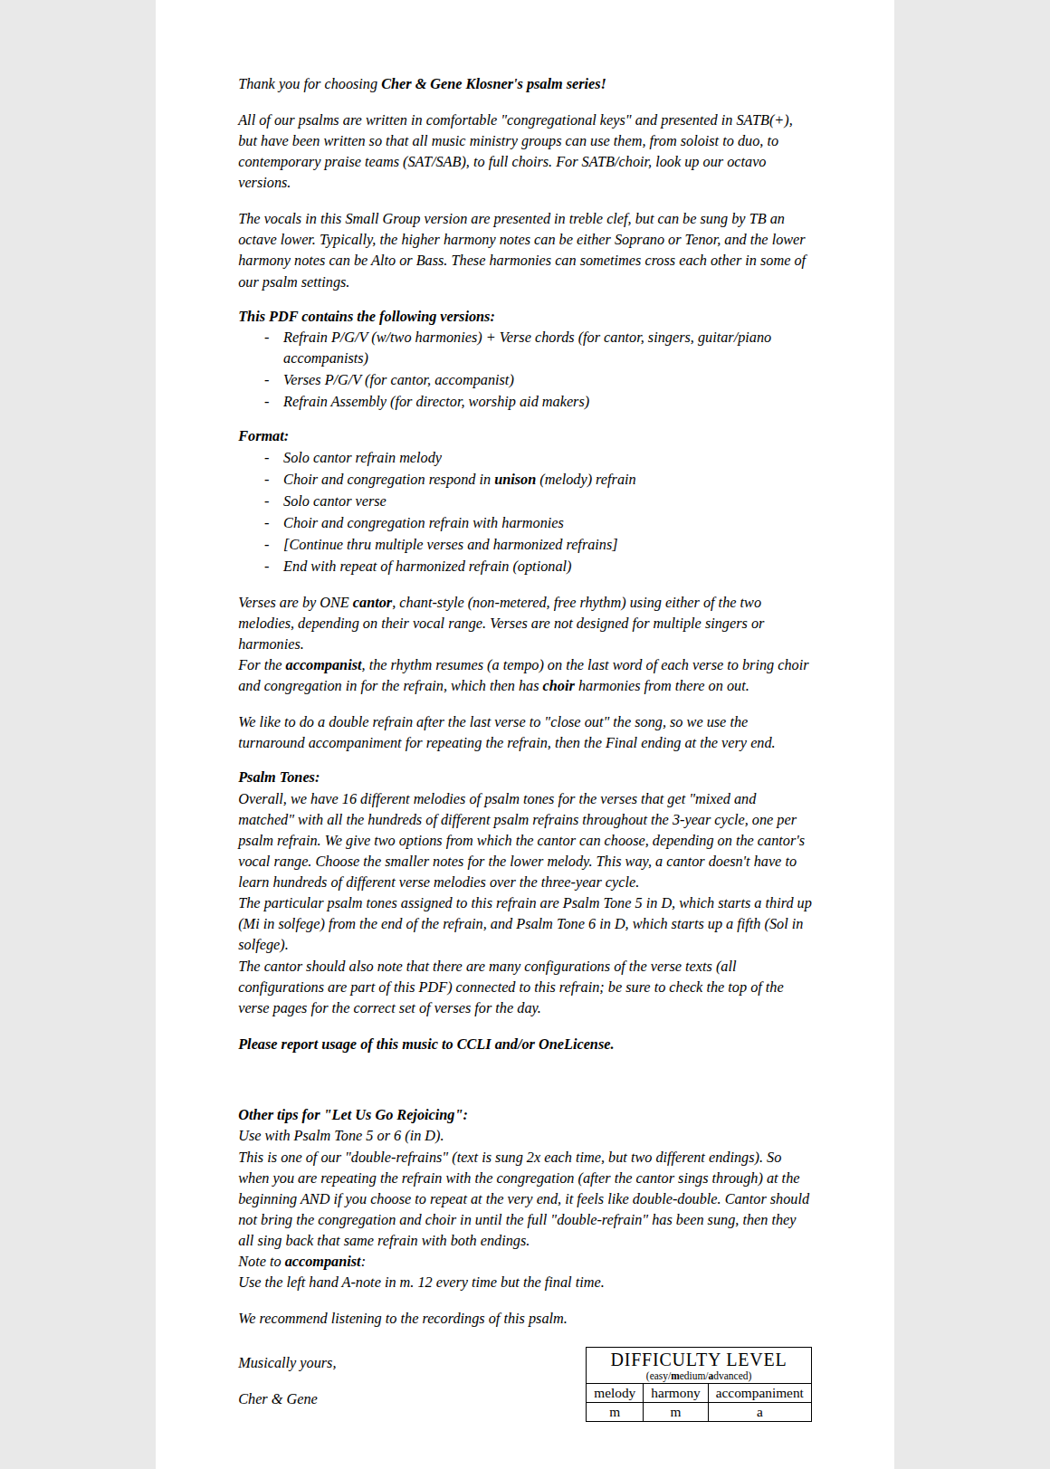Thank you for choosing Cher & Gene Klosner's psalm series!
All of our psalms are written in comfortable "congregational keys" and presented in SATB(+), but have been written so that all music ministry groups can use them, from soloist to duo, to contemporary praise teams (SAT/SAB), to full choirs. For SATB/choir, look up our octavo versions.
The vocals in this Small Group version are presented in treble clef, but can be sung by TB an octave lower. Typically, the higher harmony notes can be either Soprano or Tenor, and the lower harmony notes can be Alto or Bass. These harmonies can sometimes cross each other in some of our psalm settings.
This PDF contains the following versions:
Refrain P/G/V (w/two harmonies) + Verse chords (for cantor, singers, guitar/piano accompanists)
Verses P/G/V (for cantor, accompanist)
Refrain Assembly (for director, worship aid makers)
Format:
Solo cantor refrain melody
Choir and congregation respond in unison (melody) refrain
Solo cantor verse
Choir and congregation refrain with harmonies
[Continue thru multiple verses and harmonized refrains]
End with repeat of harmonized refrain (optional)
Verses are by ONE cantor, chant-style (non-metered, free rhythm) using either of the two melodies, depending on their vocal range. Verses are not designed for multiple singers or harmonies.
For the accompanist, the rhythm resumes (a tempo) on the last word of each verse to bring choir and congregation in for the refrain, which then has choir harmonies from there on out.
We like to do a double refrain after the last verse to "close out" the song, so we use the turnaround accompaniment for repeating the refrain, then the Final ending at the very end.
Psalm Tones:
Overall, we have 16 different melodies of psalm tones for the verses that get "mixed and matched" with all the hundreds of different psalm refrains throughout the 3-year cycle, one per psalm refrain. We give two options from which the cantor can choose, depending on the cantor's vocal range. Choose the smaller notes for the lower melody. This way, a cantor doesn't have to learn hundreds of different verse melodies over the three-year cycle.
The particular psalm tones assigned to this refrain are Psalm Tone 5 in D, which starts a third up (Mi in solfege) from the end of the refrain, and Psalm Tone 6 in D, which starts up a fifth (Sol in solfege).
The cantor should also note that there are many configurations of the verse texts (all configurations are part of this PDF) connected to this refrain; be sure to check the top of the verse pages for the correct set of verses for the day.
Please report usage of this music to CCLI and/or OneLicense.
Other tips for "Let Us Go Rejoicing":
Use with Psalm Tone 5 or 6 (in D).
This is one of our "double-refrains" (text is sung 2x each time, but two different endings). So when you are repeating the refrain with the congregation (after the cantor sings through) at the beginning AND if you choose to repeat at the very end, it feels like double-double. Cantor should not bring the congregation and choir in until the full "double-refrain" has been sung, then they all sing back that same refrain with both endings.
Note to accompanist:
Use the left hand A-note in m. 12 every time but the final time.
We recommend listening to the recordings of this psalm.
Musically yours,
Cher & Gene
| DIFFICULTY LEVEL |
| (easy/ m edium/ a dvanced) |
| melody | harmony | accompaniment |
| m | m | a |